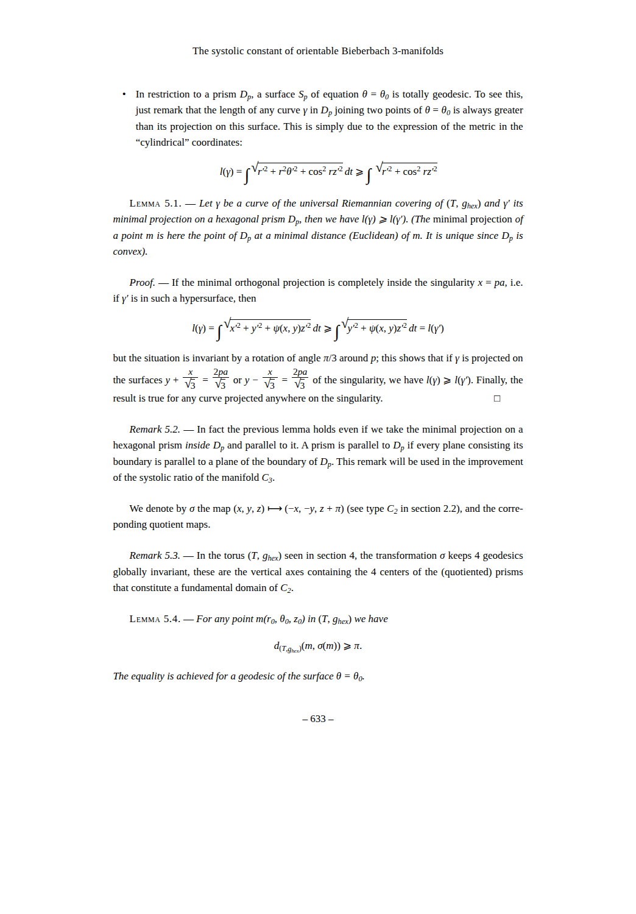The systolic constant of orientable Bieberbach 3-manifolds
In restriction to a prism Dp, a surface Sp of equation θ = θ0 is totally geodesic. To see this, just remark that the length of any curve γ in Dp joining two points of θ = θ0 is always greater than its projection on this surface. This is simply due to the expression of the metric in the “cylindrical” coordinates:
l(γ) = ∫r′2 + r2θ′2 + cos2 rz′2 dt ∫ r′2 + cos2 rz′2
Lemma 5.1. — Let γ be a curve of the universal Riemannian covering of (T, ghex) and γ′ its minimal projection on a hexagonal prism Dp, then we have l(γ) l(γ′). (The minimal projection of a point m is here the point of Dp at a minimal distance (Euclidean) of m. It is unique since Dp is convex).
Proof. — If the minimal orthogonal projection is completely inside the singularity x = pa, i.e. if γ′ is in such a hypersurface, then
l(γ) = ∫x′2 + y′2 + ψ(x, y)z′2 dt ∫y′2 + ψ(x, y)z′2 dt = l(γ′)
but the situation is invariant by a rotation of angle π/3 around p; this shows that if γ is projected on the surfaces y + x 3 = 2pa 3 or y − x 3 = 2pa 3 of the singularity, we have l(γ) l(γ′). Finally, the result is true for any curve projected anywhere on the singularity. □
Remark 5.2. — In fact the previous lemma holds even if we take the minimal projection on a hexagonal prism inside Dp and parallel to it. A prism is parallel to Dp if every plane consisting its boundary is parallel to a plane of the boundary of Dp. This remark will be used in the improvement of the systolic ratio of the manifold C3.
We denote by σ the map (x, y, z) (−x, −y, z + π) (see type C2 in section 2.2), and the correponding quotient maps.
Remark 5.3. — In the torus (T, ghex) seen in section 4, the transformation σ keeps 4 geodesics globally invariant, these are the vertical axes containing the 4 centers of the (quotiented) prisms that constitute a fundamental domain of C2.
Lemma 5.4. — For any point m(r0, θ0, z0) in (T, ghex) we have
d(T,ghex)(m, σ(m)) π.
The equality is achieved for a geodesic of the surface θ = θ0.
– 633 –